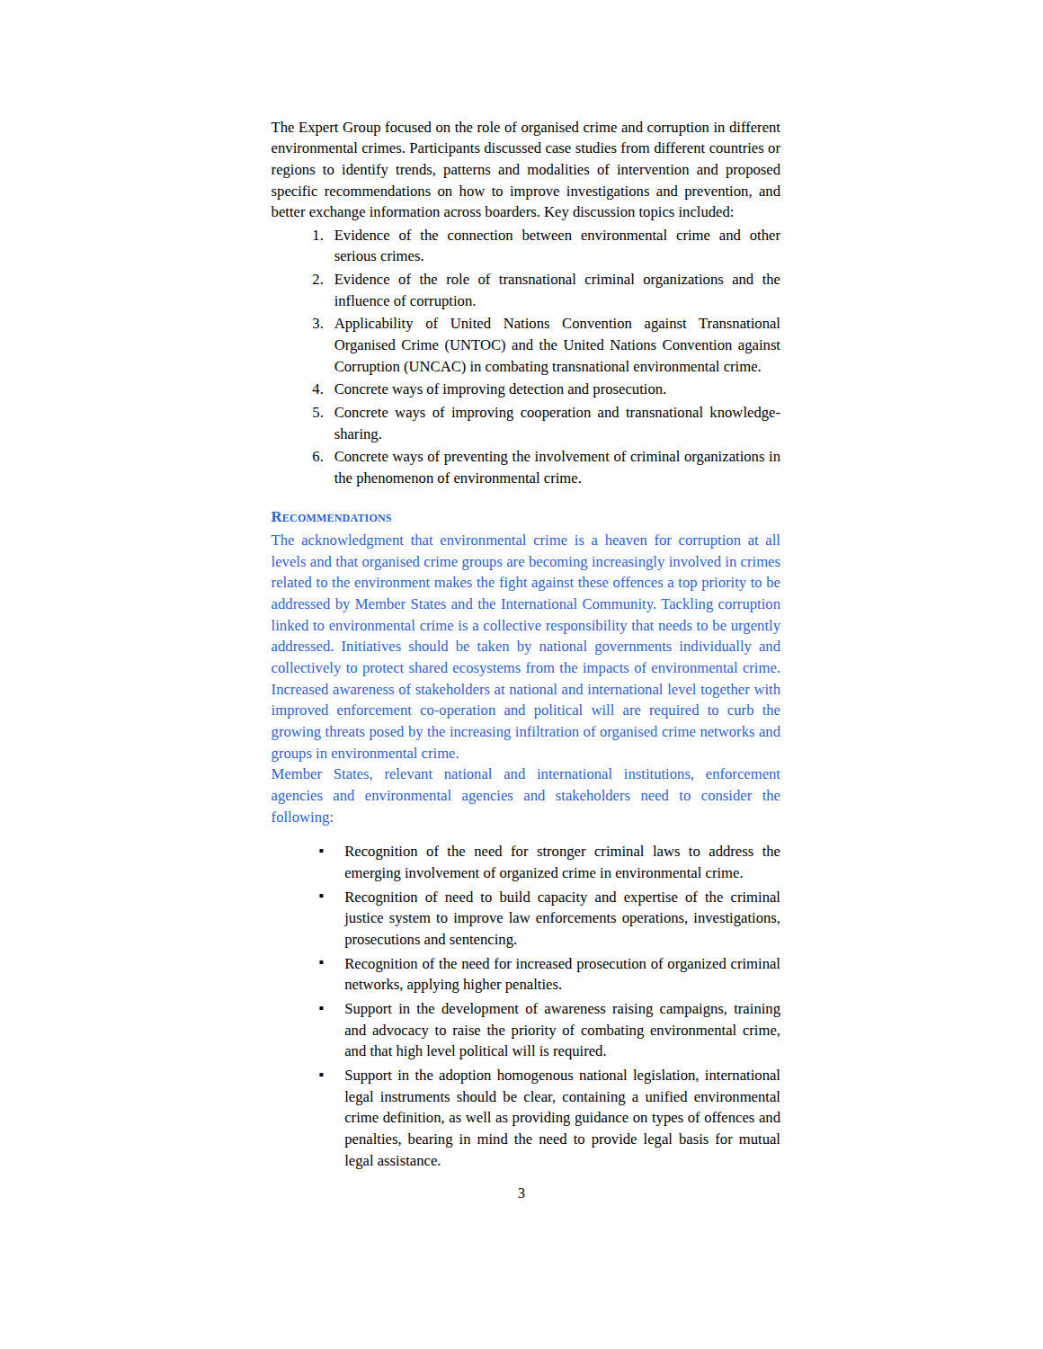The Expert Group focused on the role of organised crime and corruption in different environmental crimes. Participants discussed case studies from different countries or regions to identify trends, patterns and modalities of intervention and proposed specific recommendations on how to improve investigations and prevention, and better exchange information across boarders. Key discussion topics included:
Evidence of the connection between environmental crime and other serious crimes.
Evidence of the role of transnational criminal organizations and the influence of corruption.
Applicability of United Nations Convention against Transnational Organised Crime (UNTOC) and the United Nations Convention against Corruption (UNCAC) in combating transnational environmental crime.
Concrete ways of improving detection and prosecution.
Concrete ways of improving cooperation and transnational knowledge-sharing.
Concrete ways of preventing the involvement of criminal organizations in the phenomenon of environmental crime.
Recommendations
The acknowledgment that environmental crime is a heaven for corruption at all levels and that organised crime groups are becoming increasingly involved in crimes related to the environment makes the fight against these offences a top priority to be addressed by Member States and the International Community. Tackling corruption linked to environmental crime is a collective responsibility that needs to be urgently addressed. Initiatives should be taken by national governments individually and collectively to protect shared ecosystems from the impacts of environmental crime. Increased awareness of stakeholders at national and international level together with improved enforcement co-operation and political will are required to curb the growing threats posed by the increasing infiltration of organised crime networks and groups in environmental crime.
Member States, relevant national and international institutions, enforcement agencies and environmental agencies and stakeholders need to consider the following:
Recognition of the need for stronger criminal laws to address the emerging involvement of organized crime in environmental crime.
Recognition of need to build capacity and expertise of the criminal justice system to improve law enforcements operations, investigations, prosecutions and sentencing.
Recognition of the need for increased prosecution of organized criminal networks, applying higher penalties.
Support in the development of awareness raising campaigns, training and advocacy to raise the priority of combating environmental crime, and that high level political will is required.
Support in the adoption homogenous national legislation, international legal instruments should be clear, containing a unified environmental crime definition, as well as providing guidance on types of offences and penalties, bearing in mind the need to provide legal basis for mutual legal assistance.
3